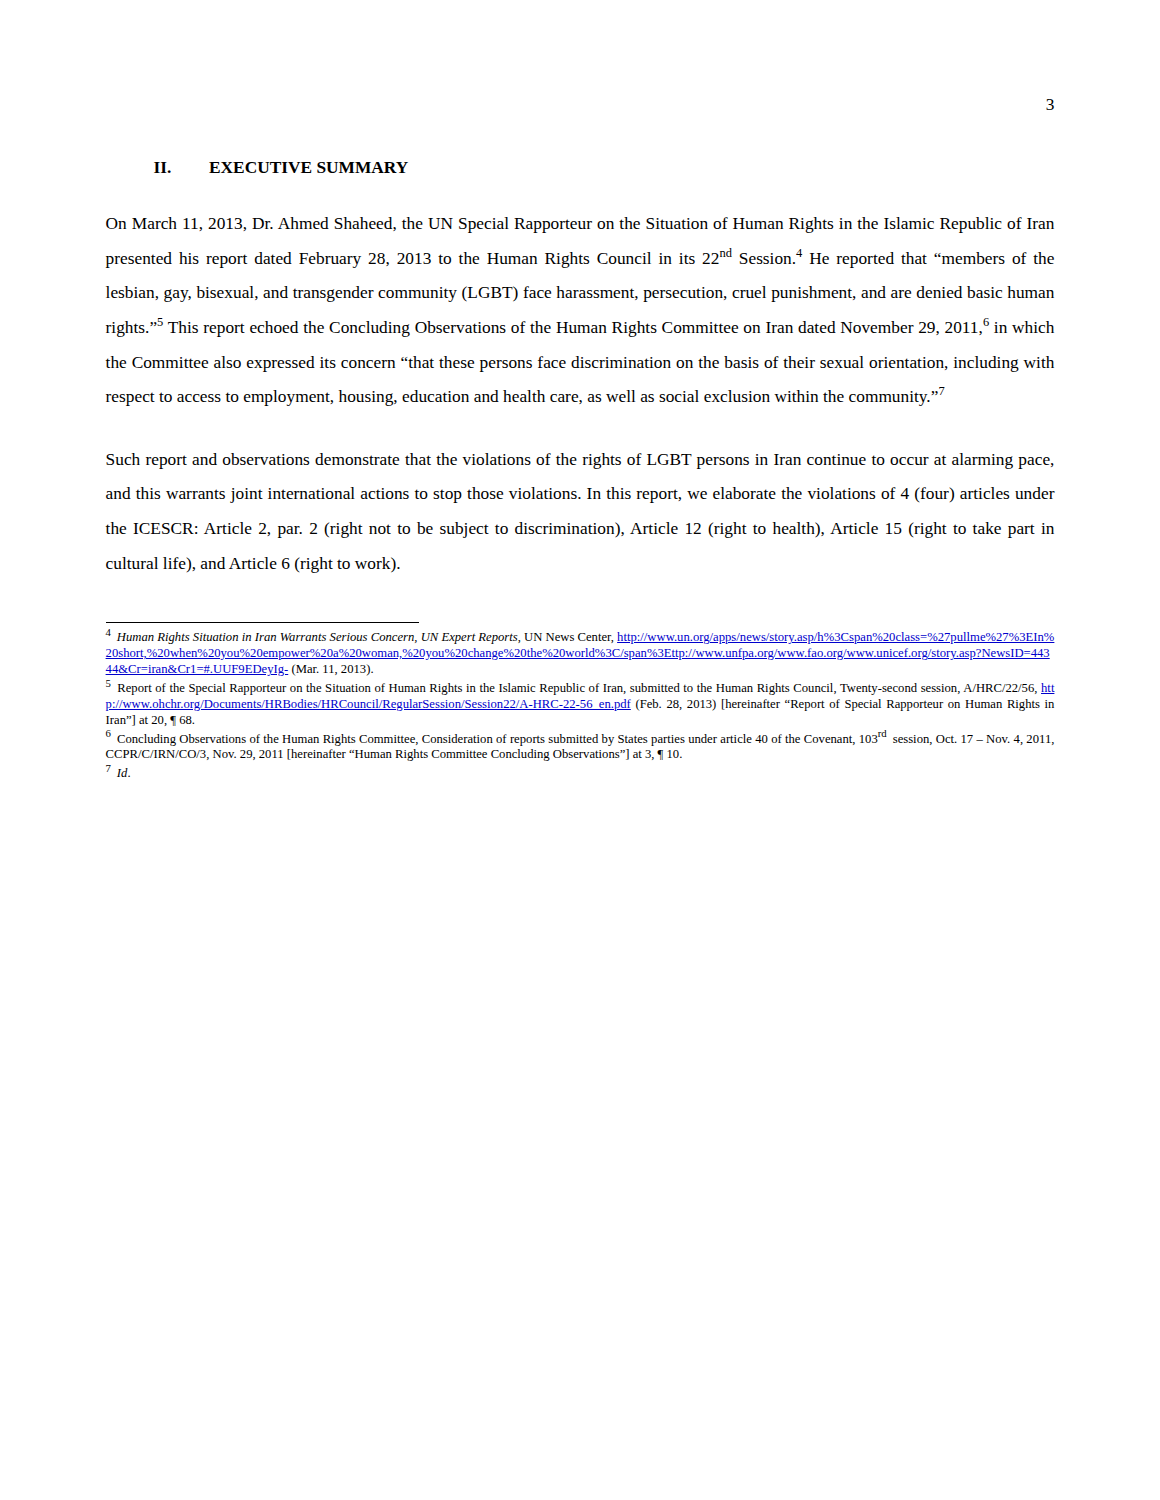3
II. EXECUTIVE SUMMARY
On March 11, 2013, Dr. Ahmed Shaheed, the UN Special Rapporteur on the Situation of Human Rights in the Islamic Republic of Iran presented his report dated February 28, 2013 to the Human Rights Council in its 22nd Session.4 He reported that “members of the lesbian, gay, bisexual, and transgender community (LGBT) face harassment, persecution, cruel punishment, and are denied basic human rights.”5 This report echoed the Concluding Observations of the Human Rights Committee on Iran dated November 29, 2011,6 in which the Committee also expressed its concern “that these persons face discrimination on the basis of their sexual orientation, including with respect to access to employment, housing, education and health care, as well as social exclusion within the community.”7
Such report and observations demonstrate that the violations of the rights of LGBT persons in Iran continue to occur at alarming pace, and this warrants joint international actions to stop those violations. In this report, we elaborate the violations of 4 (four) articles under the ICESCR: Article 2, par. 2 (right not to be subject to discrimination), Article 12 (right to health), Article 15 (right to take part in cultural life), and Article 6 (right to work).
4 Human Rights Situation in Iran Warrants Serious Concern, UN Expert Reports, UN News Center, http://www.un.org/apps/news/story.asp/h%3Cspan%20class=%27pullme%27%3EIn%20short,%20when%20you%20empower%20a%20woman,%20you%20change%20the%20world%3C/span%3Ettp://www.unfpa.org/www.fao.org/www.unicef.org/story.asp?NewsID=44344&Cr=iran&Cr1=#.UUF9EDeyIg- (Mar. 11, 2013).
5 Report of the Special Rapporteur on the Situation of Human Rights in the Islamic Republic of Iran, submitted to the Human Rights Council, Twenty-second session, A/HRC/22/56, http://www.ohchr.org/Documents/HRBodies/HRCouncil/RegularSession/Session22/A-HRC-22-56_en.pdf (Feb. 28, 2013) [hereinafter “Report of Special Rapporteur on Human Rights in Iran”] at 20, ¶ 68.
6 Concluding Observations of the Human Rights Committee, Consideration of reports submitted by States parties under article 40 of the Covenant, 103rd session, Oct. 17 – Nov. 4, 2011, CCPR/C/IRN/CO/3, Nov. 29, 2011 [hereinafter “Human Rights Committee Concluding Observations”] at 3, ¶ 10.
7 Id.